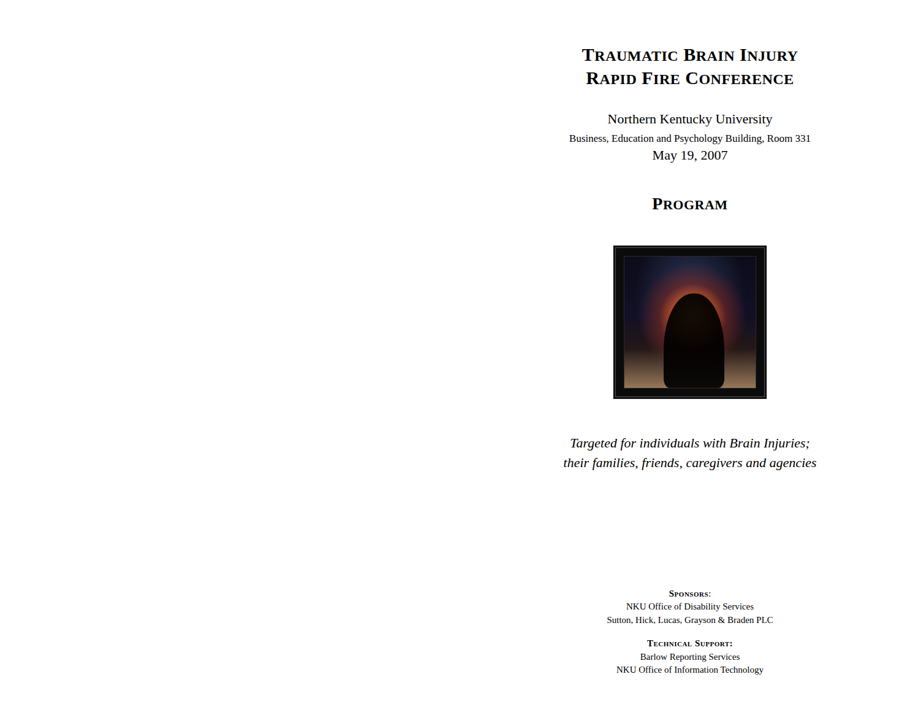TRAUMATIC BRAIN INJURY
RAPID FIRE CONFERENCE
Northern Kentucky University
Business, Education and Psychology Building, Room 331
May 19, 2007
PROGRAM
Targeted for individuals with Brain Injuries;
their families, friends, caregivers and agencies
Sponsors:
NKU Office of Disability Services
Sutton, Hick, Lucas, Grayson & Braden PLC
Technical Support:
Barlow Reporting Services
NKU Office of Information Technology